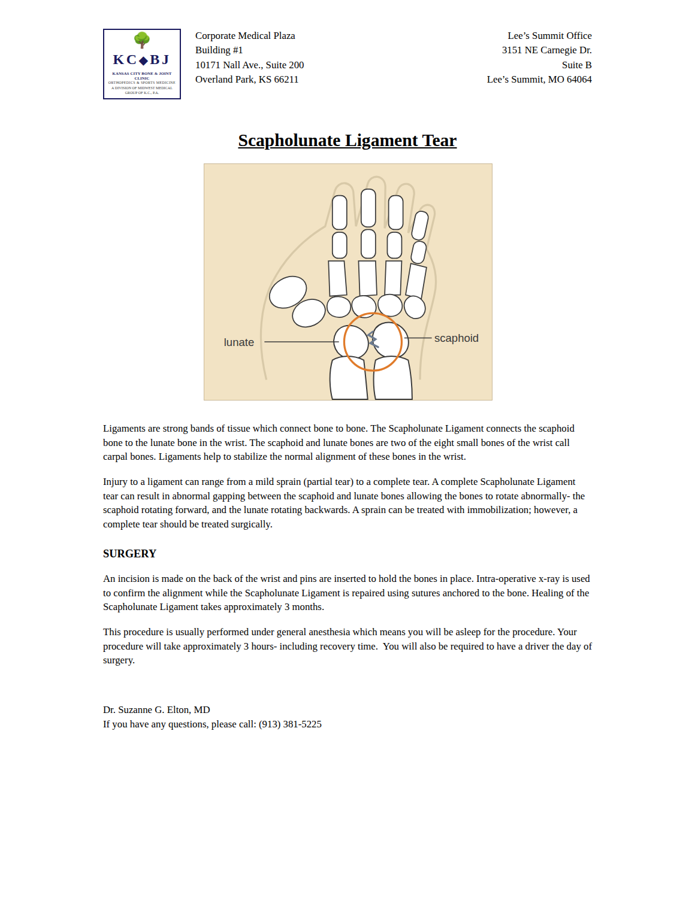🌳
KC◆BJ
KANSAS CITY BONE & JOINT CLINIC
ORTHOPEDICS & SPORTS MEDICINE
A DIVISION OF MIDWEST MEDICAL GROUP OF K.C., P.A.
Corporate Medical Plaza
Building #1
10171 Nall Ave., Suite 200
Overland Park, KS 66211
Lee’s Summit Office
3151 NE Carnegie Dr.
Suite B
Lee’s Summit, MO 64064
Scapholunate Ligament Tear
lunate scaphoid
Ligaments are strong bands of tissue which connect bone to bone. The Scapholunate Ligament connects the scaphoid bone to the lunate bone in the wrist. The scaphoid and lunate bones are two of the eight small bones of the wrist call carpal bones. Ligaments help to stabilize the normal alignment of these bones in the wrist.
Injury to a ligament can range from a mild sprain (partial tear) to a complete tear. A complete Scapholunate Ligament tear can result in abnormal gapping between the scaphoid and lunate bones allowing the bones to rotate abnormally- the scaphoid rotating forward, and the lunate rotating backwards. A sprain can be treated with immobilization; however, a complete tear should be treated surgically.
SURGERY
An incision is made on the back of the wrist and pins are inserted to hold the bones in place. Intra-operative x-ray is used to confirm the alignment while the Scapholunate Ligament is repaired using sutures anchored to the bone. Healing of the Scapholunate Ligament takes approximately 3 months.
This procedure is usually performed under general anesthesia which means you will be asleep for the procedure. Your procedure will take approximately 3 hours- including recovery time. You will also be required to have a driver the day of surgery.
Dr. Suzanne G. Elton, MD
If you have any questions, please call: (913) 381-5225